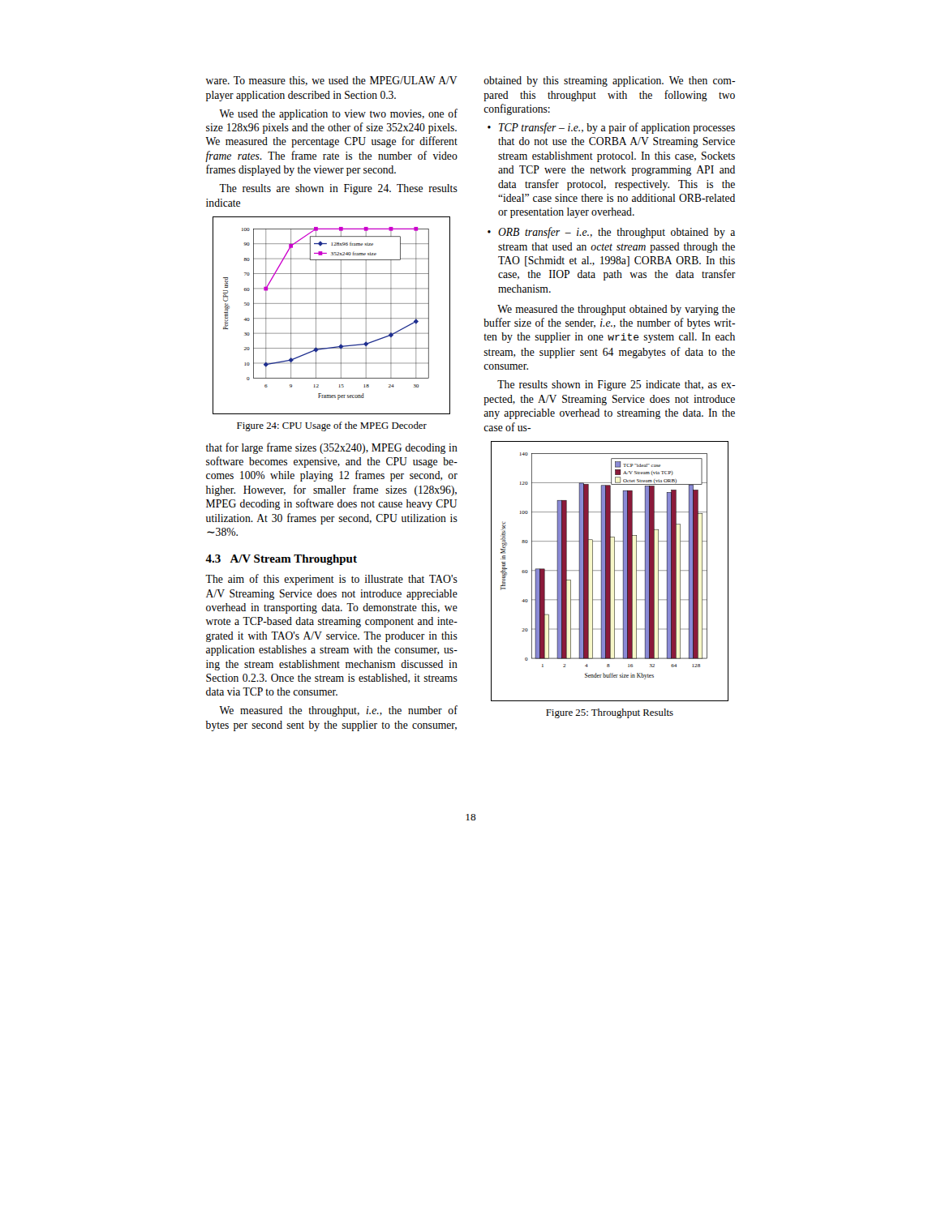ware. To measure this, we used the MPEG/ULAW A/V player application described in Section 0.3.
We used the application to view two movies, one of size 128x96 pixels and the other of size 352x240 pixels. We measured the percentage CPU usage for different frame rates. The frame rate is the number of video frames displayed by the viewer per second.
The results are shown in Figure 24. These results indicate
100 90 80 70 60 50 40 30 20 10 0 6 9 12 15 18 24 30 Frames per second Percentage CPU used 128x96 frame size 352x240 frame size
Figure 24: CPU Usage of the MPEG Decoder
that for large frame sizes (352x240), MPEG decoding in software becomes expensive, and the CPU usage becomes 100% while playing 12 frames per second, or higher. However, for smaller frame sizes (128x96), MPEG decoding in software does not cause heavy CPU utilization. At 30 frames per second, CPU utilization is ∼38%.
4.3 A/V Stream Throughput
The aim of this experiment is to illustrate that TAO's A/V Streaming Service does not introduce appreciable overhead in transporting data. To demonstrate this, we wrote a TCP-based data streaming component and integrated it with TAO's A/V service. The producer in this application establishes a stream with the consumer, using the stream establishment mechanism discussed in Section 0.2.3. Once the stream is established, it streams data via TCP to the consumer.
We measured the throughput, i.e., the number of bytes per second sent by the supplier to the consumer, obtained by this streaming application. We then compared this throughput with the following two configurations:
TCP transfer – i.e., by a pair of application processes that do not use the CORBA A/V Streaming Service stream establishment protocol. In this case, Sockets and TCP were the network programming API and data transfer protocol, respectively. This is the “ideal” case since there is no additional ORB-related or presentation layer overhead.
ORB transfer – i.e., the throughput obtained by a stream that used an octet stream passed through the TAO [Schmidt et al., 1998a] CORBA ORB. In this case, the IIOP data path was the data transfer mechanism.
We measured the throughput obtained by varying the buffer size of the sender, i.e., the number of bytes written by the supplier in one write system call. In each stream, the supplier sent 64 megabytes of data to the consumer.
The results shown in Figure 25 indicate that, as expected, the A/V Streaming Service does not introduce any appreciable overhead to streaming the data. In the case of us-
140 120 100 80 60 40 20 0 Throughput in Megabits/sec 1 2 4 8 16 32 64 128 Sender buffer size in Kbytes TCP "ideal" case A/V Stream (via TCP) Octet Stream (via ORB)
Figure 25: Throughput Results
18